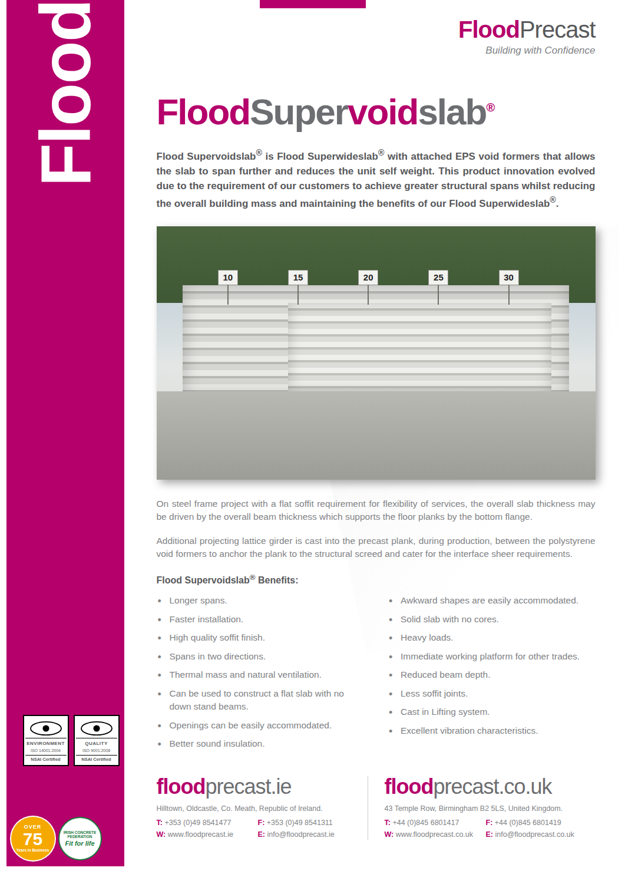Flood
ENVIRONMENT
ISO 14001:2004
NSAI Certified
QUALITY
ISO 9001:2008
NSAI Certified
OVER 75 Years in Business
IRISH CONCRETE FEDERATION Fit for life
Flood Precast
Building with Confidence
Flood Super void slab®
Flood Supervoidslab® is Flood Superwideslab® with attached EPS void formers that allows the slab to span further and reduces the unit self weight. This product innovation evolved due to the requirement of our customers to achieve greater structural spans whilst reducing the overall building mass and maintaining the benefits of our Flood Superwideslab®.
10
15
20
25
30
On steel frame project with a flat soffit requirement for flexibility of services, the overall slab thickness may be driven by the overall beam thickness which supports the floor planks by the bottom flange.
Additional projecting lattice girder is cast into the precast plank, during production, between the polystyrene void formers to anchor the plank to the structural screed and cater for the interface sheer requirements.
Flood Supervoidslab® Benefits:
Longer spans.
Faster installation.
High quality soffit finish.
Spans in two directions.
Thermal mass and natural ventilation.
Can be used to construct a flat slab with no down stand beams.
Openings can be easily accommodated.
Better sound insulation.
Awkward shapes are easily accommodated.
Solid slab with no cores.
Heavy loads.
Immediate working platform for other trades.
Reduced beam depth.
Less soffit joints.
Cast in Lifting system.
Excellent vibration characteristics.
flood precast.ie
Hilltown, Oldcastle, Co. Meath, Republic of Ireland.
T: +353 (0)49 8541477
F: +353 (0)49 8541311
W: www.floodprecast.ie
E: info@floodprecast.ie
flood precast.co.uk
43 Temple Row, Birmingham B2 5LS, United Kingdom.
T: +44 (0)845 6801417
F: +44 (0)845 6801419
W: www.floodprecast.co.uk
E: info@floodprecast.co.uk